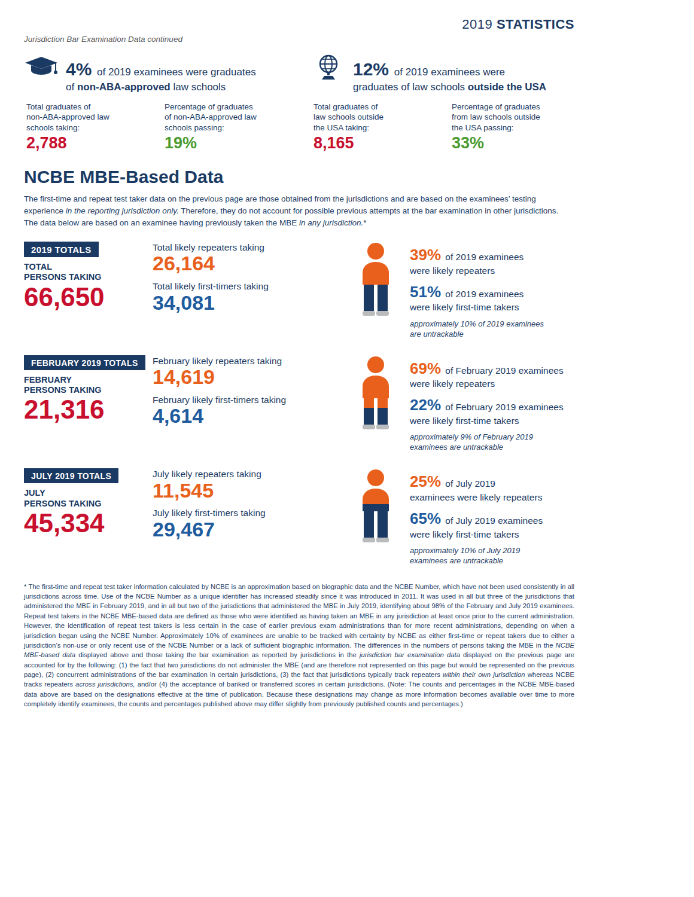2019 STATISTICS
Jurisdiction Bar Examination Data continued
4% of 2019 examinees were graduates
of non-ABA-approved law schools
Total graduates of
non-ABA-approved law
schools taking:
2,788
Percentage of graduates
of non-ABA-approved law
schools passing:
19%
12% of 2019 examinees were
graduates of law schools outside the USA
Total graduates of
law schools outside
the USA taking:
8,165
Percentage of graduates
from law schools outside
the USA passing:
33%
NCBE MBE-Based Data
The first-time and repeat test taker data on the previous page are those obtained from the jurisdictions and are based on the examinees’ testing experience in the reporting jurisdiction only. Therefore, they do not account for possible previous attempts at the bar examination in other jurisdictions. The data below are based on an examinee having previously taken the MBE in any jurisdiction.*
2019 TOTALS
TOTAL
PERSONS TAKING
66,650
Total likely repeaters taking
26,164
Total likely first-timers taking
34,081
39% of 2019 examinees
were likely repeaters
51% of 2019 examinees
were likely first-time takers
approximately 10% of 2019 examinees
are untrackable
FEBRUARY 2019 TOTALS
FEBRUARY
PERSONS TAKING
21,316
February likely repeaters taking
14,619
February likely first-timers taking
4,614
69% of February 2019 examinees
were likely repeaters
22% of February 2019 examinees
were likely first-time takers
approximately 9% of February 2019
examinees are untrackable
JULY 2019 TOTALS
JULY
PERSONS TAKING
45,334
July likely repeaters taking
11,545
July likely first-timers taking
29,467
25% of July 2019
examinees were likely repeaters
65% of July 2019 examinees
were likely first-time takers
approximately 10% of July 2019
examinees are untrackable
* The first-time and repeat test taker information calculated by NCBE is an approximation based on biographic data and the NCBE Number, which have not been used consistently in all jurisdictions across time. Use of the NCBE Number as a unique identifier has increased steadily since it was introduced in 2011. It was used in all but three of the jurisdictions that administered the MBE in February 2019, and in all but two of the jurisdictions that administered the MBE in July 2019, identifying about 98% of the February and July 2019 examinees. Repeat test takers in the NCBE MBE-based data are defined as those who were identified as having taken an MBE in any jurisdiction at least once prior to the current administration. However, the identification of repeat test takers is less certain in the case of earlier previous exam administrations than for more recent administrations, depending on when a jurisdiction began using the NCBE Number. Approximately 10% of examinees are unable to be tracked with certainty by NCBE as either first-time or repeat takers due to either a jurisdiction’s non-use or only recent use of the NCBE Number or a lack of sufficient biographic information. The differences in the numbers of persons taking the MBE in the NCBE MBE-based data displayed above and those taking the bar examination as reported by jurisdictions in the jurisdiction bar examination data displayed on the previous page are accounted for by the following: (1) the fact that two jurisdictions do not administer the MBE (and are therefore not represented on this page but would be represented on the previous page), (2) concurrent administrations of the bar examination in certain jurisdictions, (3) the fact that jurisdictions typically track repeaters within their own jurisdiction whereas NCBE tracks repeaters across jurisdictions, and/or (4) the acceptance of banked or transferred scores in certain jurisdictions. (Note: The counts and percentages in the NCBE MBE-based data above are based on the designations effective at the time of publication. Because these designations may change as more information becomes available over time to more completely identify examinees, the counts and percentages published above may differ slightly from previously published counts and percentages.)